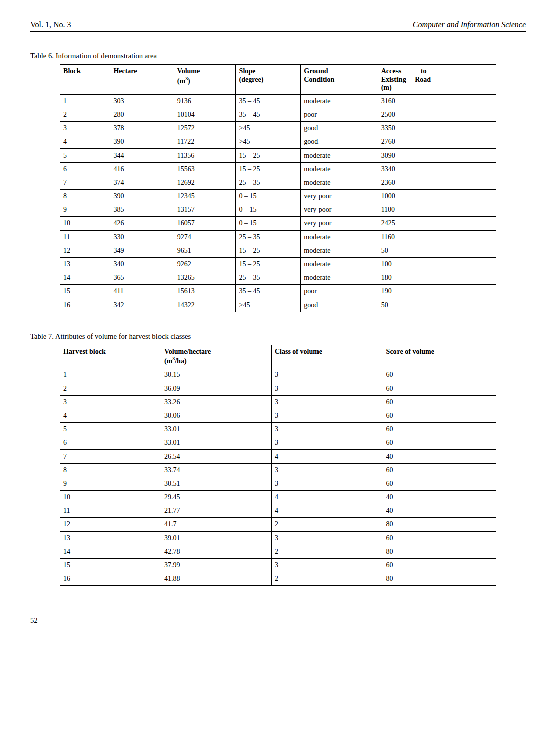Vol. 1, No. 3
Computer and Information Science
Table 6. Information of demonstration area
| Block | Hectare | Volume (m 3 ) | Slope (degree) | Ground Condition | Access to Existing Road (m) |
| --- | --- | --- | --- | --- | --- |
| 1 | 303 | 9136 | 35 – 45 | moderate | 3160 |
| 2 | 280 | 10104 | 35 – 45 | poor | 2500 |
| 3 | 378 | 12572 | >45 | good | 3350 |
| 4 | 390 | 11722 | >45 | good | 2760 |
| 5 | 344 | 11356 | 15 – 25 | moderate | 3090 |
| 6 | 416 | 15563 | 15 – 25 | moderate | 3340 |
| 7 | 374 | 12692 | 25 – 35 | moderate | 2360 |
| 8 | 390 | 12345 | 0 – 15 | very poor | 1000 |
| 9 | 385 | 13157 | 0 – 15 | very poor | 1100 |
| 10 | 426 | 16057 | 0 – 15 | very poor | 2425 |
| 11 | 330 | 9274 | 25 – 35 | moderate | 1160 |
| 12 | 349 | 9651 | 15 – 25 | moderate | 50 |
| 13 | 340 | 9262 | 15 – 25 | moderate | 100 |
| 14 | 365 | 13265 | 25 – 35 | moderate | 180 |
| 15 | 411 | 15613 | 35 – 45 | poor | 190 |
| 16 | 342 | 14322 | >45 | good | 50 |
Table 7. Attributes of volume for harvest block classes
| Harvest block | Volume/hectare (m 3 /ha) | Class of volume | Score of volume |
| --- | --- | --- | --- |
| 1 | 30.15 | 3 | 60 |
| 2 | 36.09 | 3 | 60 |
| 3 | 33.26 | 3 | 60 |
| 4 | 30.06 | 3 | 60 |
| 5 | 33.01 | 3 | 60 |
| 6 | 33.01 | 3 | 60 |
| 7 | 26.54 | 4 | 40 |
| 8 | 33.74 | 3 | 60 |
| 9 | 30.51 | 3 | 60 |
| 10 | 29.45 | 4 | 40 |
| 11 | 21.77 | 4 | 40 |
| 12 | 41.7 | 2 | 80 |
| 13 | 39.01 | 3 | 60 |
| 14 | 42.78 | 2 | 80 |
| 15 | 37.99 | 3 | 60 |
| 16 | 41.88 | 2 | 80 |
52